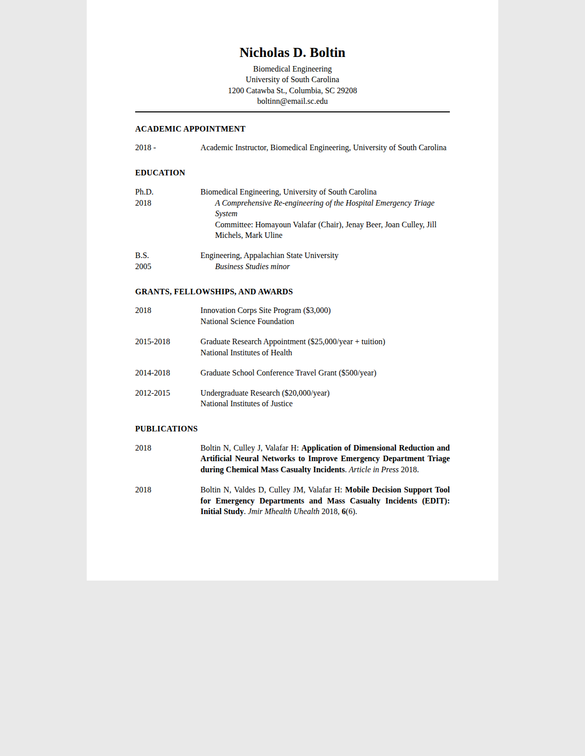Nicholas D. Boltin
Biomedical Engineering University of South Carolina 1200 Catawba St., Columbia, SC 29208 boltinn@email.sc.edu
Academic Appointment
| 2018 - | Academic Instructor, Biomedical Engineering, University of South Carolina |
Education
| Ph.D. 2018 | Biomedical Engineering, University of South Carolina A Comprehensive Re-engineering of the Hospital Emergency Triage System Committee: Homayoun Valafar (Chair), Jenay Beer, Joan Culley, Jill Michels, Mark Uline |
| B.S. 2005 | Engineering, Appalachian State University Business Studies minor |
Grants, Fellowships, and Awards
| 2018 | Innovation Corps Site Program ($3,000) National Science Foundation |
| 2015-2018 | Graduate Research Appointment ($25,000/year + tuition) National Institutes of Health |
| 2014-2018 | Graduate School Conference Travel Grant ($500/year) |
| 2012-2015 | Undergraduate Research ($20,000/year) National Institutes of Justice |
Publications
| 2018 | Boltin N, Culley J, Valafar H: Application of Dimensional Reduction and Artificial Neural Networks to Improve Emergency Department Triage during Chemical Mass Casualty Incidents . Article in Press 2018. |
| 2018 | Boltin N, Valdes D, Culley JM, Valafar H: Mobile Decision Support Tool for Emergency Departments and Mass Casualty Incidents (EDIT): Initial Study . Jmir Mhealth Uhealth 2018, 6 (6). |